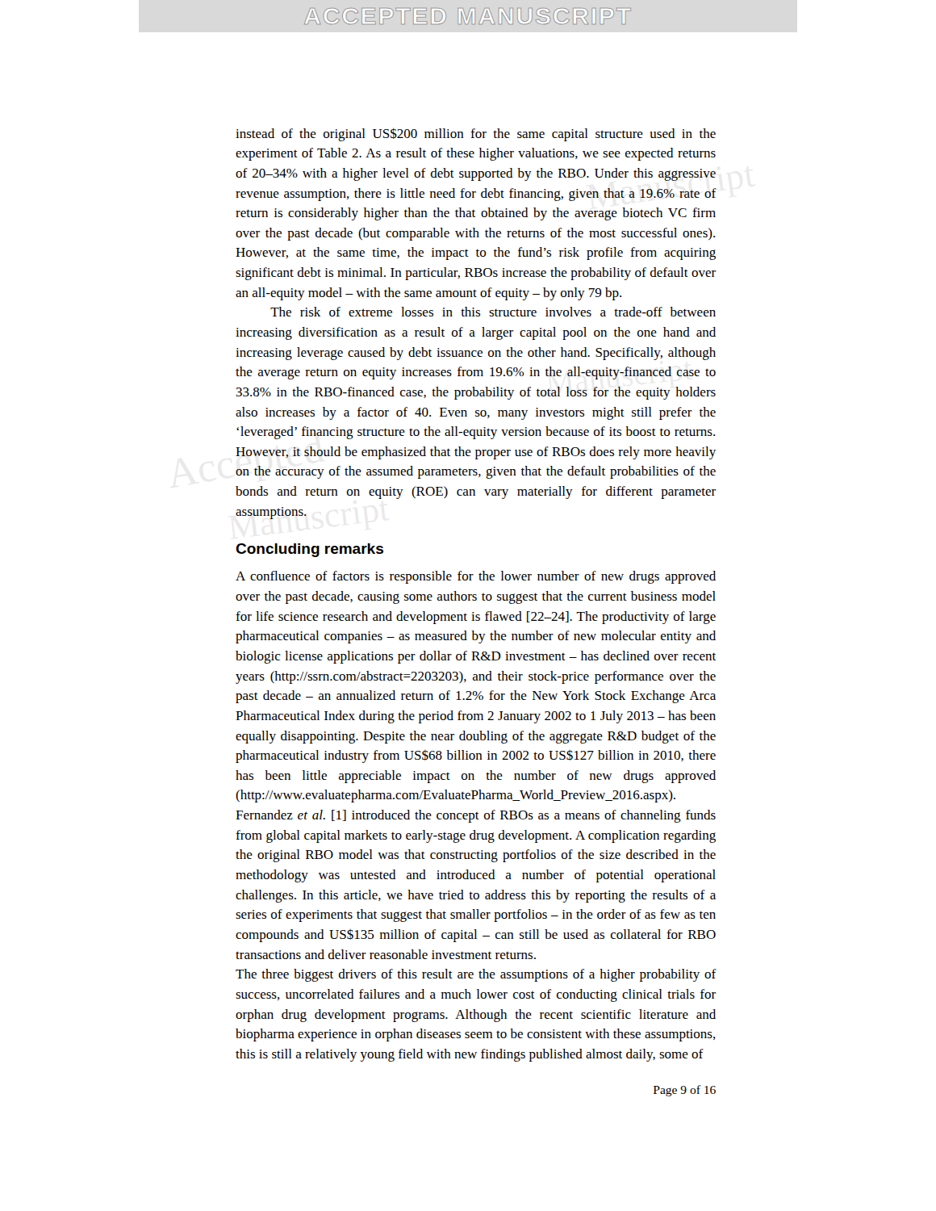ACCEPTED MANUSCRIPT
Manuscript
Manuscript
Accepted
Manuscript
instead of the original US$200 million for the same capital structure used in the experiment of Table 2. As a result of these higher valuations, we see expected returns of 20–34% with a higher level of debt supported by the RBO. Under this aggressive revenue assumption, there is little need for debt financing, given that a 19.6% rate of return is considerably higher than the that obtained by the average biotech VC firm over the past decade (but comparable with the returns of the most successful ones). However, at the same time, the impact to the fund’s risk profile from acquiring significant debt is minimal. In particular, RBOs increase the probability of default over an all-equity model – with the same amount of equity – by only 79 bp.
The risk of extreme losses in this structure involves a trade-off between increasing diversification as a result of a larger capital pool on the one hand and increasing leverage caused by debt issuance on the other hand. Specifically, although the average return on equity increases from 19.6% in the all-equity-financed case to 33.8% in the RBO-financed case, the probability of total loss for the equity holders also increases by a factor of 40. Even so, many investors might still prefer the ‘leveraged’ financing structure to the all-equity version because of its boost to returns. However, it should be emphasized that the proper use of RBOs does rely more heavily on the accuracy of the assumed parameters, given that the default probabilities of the bonds and return on equity (ROE) can vary materially for different parameter assumptions.
Concluding remarks
A confluence of factors is responsible for the lower number of new drugs approved over the past decade, causing some authors to suggest that the current business model for life science research and development is flawed [22–24]. The productivity of large pharmaceutical companies – as measured by the number of new molecular entity and biologic license applications per dollar of R&D investment – has declined over recent years (http://ssrn.com/abstract=2203203), and their stock-price performance over the past decade – an annualized return of 1.2% for the New York Stock Exchange Arca Pharmaceutical Index during the period from 2 January 2002 to 1 July 2013 – has been equally disappointing. Despite the near doubling of the aggregate R&D budget of the pharmaceutical industry from US$68 billion in 2002 to US$127 billion in 2010, there has been little appreciable impact on the number of new drugs approved (http://www.evaluatepharma.com/EvaluatePharma_World_Preview_2016.aspx). Fernandez et al. [1] introduced the concept of RBOs as a means of channeling funds from global capital markets to early-stage drug development. A complication regarding the original RBO model was that constructing portfolios of the size described in the methodology was untested and introduced a number of potential operational challenges. In this article, we have tried to address this by reporting the results of a series of experiments that suggest that smaller portfolios – in the order of as few as ten compounds and US$135 million of capital – can still be used as collateral for RBO transactions and deliver reasonable investment returns.
The three biggest drivers of this result are the assumptions of a higher probability of success, uncorrelated failures and a much lower cost of conducting clinical trials for orphan drug development programs. Although the recent scientific literature and biopharma experience in orphan diseases seem to be consistent with these assumptions, this is still a relatively young field with new findings published almost daily, some of
Page 9 of 16